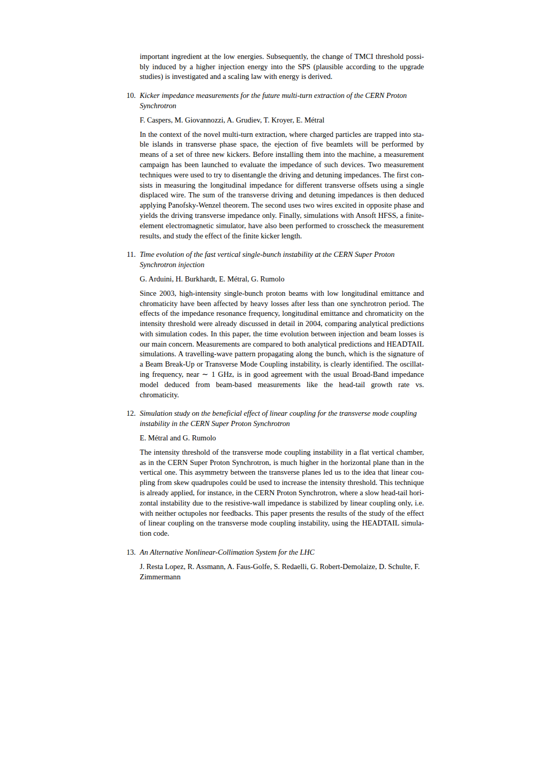important ingredient at the low energies. Subsequently, the change of TMCI threshold possibly induced by a higher injection energy into the SPS (plausible according to the upgrade studies) is investigated and a scaling law with energy is derived.
Kicker impedance measurements for the future multi-turn extraction of the CERN Proton Synchrotron
F. Caspers, M. Giovannozzi, A. Grudiev, T. Kroyer, E. Métral
In the context of the novel multi-turn extraction, where charged particles are trapped into stable islands in transverse phase space, the ejection of five beamlets will be performed by means of a set of three new kickers. Before installing them into the machine, a measurement campaign has been launched to evaluate the impedance of such devices. Two measurement techniques were used to try to disentangle the driving and detuning impedances. The first consists in measuring the longitudinal impedance for different transverse offsets using a single displaced wire. The sum of the transverse driving and detuning impedances is then deduced applying Panofsky-Wenzel theorem. The second uses two wires excited in opposite phase and yields the driving transverse impedance only. Finally, simulations with Ansoft HFSS, a finite-element electromagnetic simulator, have also been performed to crosscheck the measurement results, and study the effect of the finite kicker length.
Time evolution of the fast vertical single-bunch instability at the CERN Super Proton Synchrotron injection
G. Arduini, H. Burkhardt, E. Métral, G. Rumolo
Since 2003, high-intensity single-bunch proton beams with low longitudinal emittance and chromaticity have been affected by heavy losses after less than one synchrotron period. The effects of the impedance resonance frequency, longitudinal emittance and chromaticity on the intensity threshold were already discussed in detail in 2004, comparing analytical predictions with simulation codes. In this paper, the time evolution between injection and beam losses is our main concern. Measurements are compared to both analytical predictions and HEADTAIL simulations. A travelling-wave pattern propagating along the bunch, which is the signature of a Beam Break-Up or Transverse Mode Coupling instability, is clearly identified. The oscillating frequency, near ∼ 1 GHz, is in good agreement with the usual Broad-Band impedance model deduced from beam-based measurements like the head-tail growth rate vs. chromaticity.
Simulation study on the beneficial effect of linear coupling for the transverse mode coupling instability in the CERN Super Proton Synchrotron
E. Métral and G. Rumolo
The intensity threshold of the transverse mode coupling instability in a flat vertical chamber, as in the CERN Super Proton Synchrotron, is much higher in the horizontal plane than in the vertical one. This asymmetry between the transverse planes led us to the idea that linear coupling from skew quadrupoles could be used to increase the intensity threshold. This technique is already applied, for instance, in the CERN Proton Synchrotron, where a slow head-tail horizontal instability due to the resistive-wall impedance is stabilized by linear coupling only, i.e. with neither octupoles nor feedbacks. This paper presents the results of the study of the effect of linear coupling on the transverse mode coupling instability, using the HEADTAIL simulation code.
An Alternative Nonlinear-Collimation System for the LHC
J. Resta Lopez, R. Assmann, A. Faus-Golfe, S. Redaelli, G. Robert-Demolaize, D. Schulte, F. Zimmermann